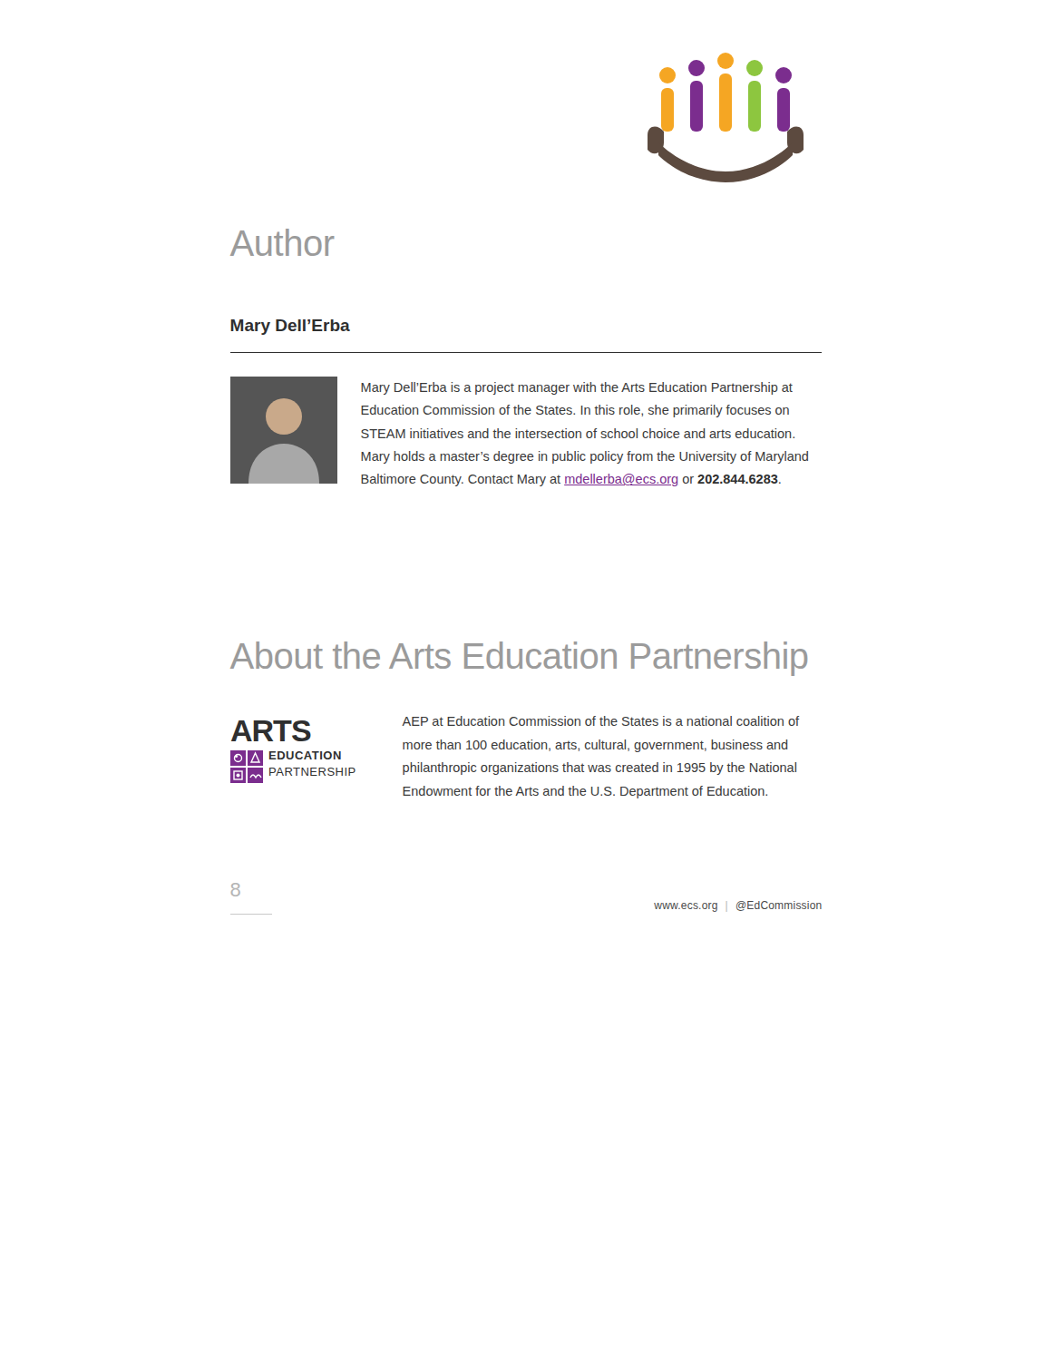Author
Mary Dell’Erba
Mary Dell’Erba is a project manager with the Arts Education Partnership at Education Commission of the States. In this role, she primarily focuses on STEAM initiatives and the intersection of school choice and arts education. Mary holds a master’s degree in public policy from the University of Maryland Baltimore County. Contact Mary at mdellerba@ecs.org or 202.844.6283.
About the Arts Education Partnership
ARTS EDUCATION PARTNERSHIP
AEP at Education Commission of the States is a national coalition of more than 100 education, arts, cultural, government, business and philanthropic organizations that was created in 1995 by the National Endowment for the Arts and the U.S. Department of Education.
8
www.ecs.org|@EdCommission